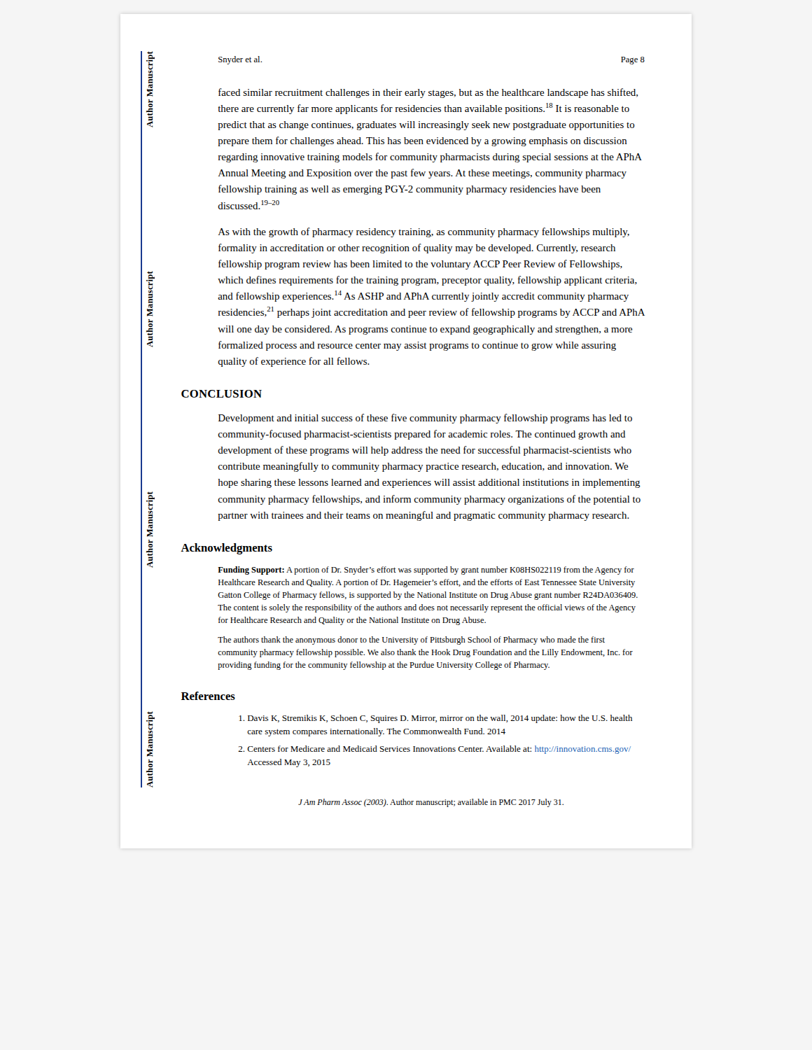Author Manuscript Author Manuscript Author Manuscript Author Manuscript
Snyder et al.
Page 8
faced similar recruitment challenges in their early stages, but as the healthcare landscape has shifted, there are currently far more applicants for residencies than available positions.18 It is reasonable to predict that as change continues, graduates will increasingly seek new postgraduate opportunities to prepare them for challenges ahead. This has been evidenced by a growing emphasis on discussion regarding innovative training models for community pharmacists during special sessions at the APhA Annual Meeting and Exposition over the past few years. At these meetings, community pharmacy fellowship training as well as emerging PGY-2 community pharmacy residencies have been discussed.19–20
As with the growth of pharmacy residency training, as community pharmacy fellowships multiply, formality in accreditation or other recognition of quality may be developed. Currently, research fellowship program review has been limited to the voluntary ACCP Peer Review of Fellowships, which defines requirements for the training program, preceptor quality, fellowship applicant criteria, and fellowship experiences.14 As ASHP and APhA currently jointly accredit community pharmacy residencies,21 perhaps joint accreditation and peer review of fellowship programs by ACCP and APhA will one day be considered. As programs continue to expand geographically and strengthen, a more formalized process and resource center may assist programs to continue to grow while assuring quality of experience for all fellows.
CONCLUSION
Development and initial success of these five community pharmacy fellowship programs has led to community-focused pharmacist-scientists prepared for academic roles. The continued growth and development of these programs will help address the need for successful pharmacist-scientists who contribute meaningfully to community pharmacy practice research, education, and innovation. We hope sharing these lessons learned and experiences will assist additional institutions in implementing community pharmacy fellowships, and inform community pharmacy organizations of the potential to partner with trainees and their teams on meaningful and pragmatic community pharmacy research.
Acknowledgments
Funding Support: A portion of Dr. Snyder’s effort was supported by grant number K08HS022119 from the Agency for Healthcare Research and Quality. A portion of Dr. Hagemeier’s effort, and the efforts of East Tennessee State University Gatton College of Pharmacy fellows, is supported by the National Institute on Drug Abuse grant number R24DA036409. The content is solely the responsibility of the authors and does not necessarily represent the official views of the Agency for Healthcare Research and Quality or the National Institute on Drug Abuse.
The authors thank the anonymous donor to the University of Pittsburgh School of Pharmacy who made the first community pharmacy fellowship possible. We also thank the Hook Drug Foundation and the Lilly Endowment, Inc. for providing funding for the community fellowship at the Purdue University College of Pharmacy.
References
Davis K, Stremikis K, Schoen C, Squires D. Mirror, mirror on the wall, 2014 update: how the U.S. health care system compares internationally. The Commonwealth Fund. 2014
Centers for Medicare and Medicaid Services Innovations Center. Available at: http://innovation.cms.gov/ Accessed May 3, 2015
J Am Pharm Assoc (2003). Author manuscript; available in PMC 2017 July 31.